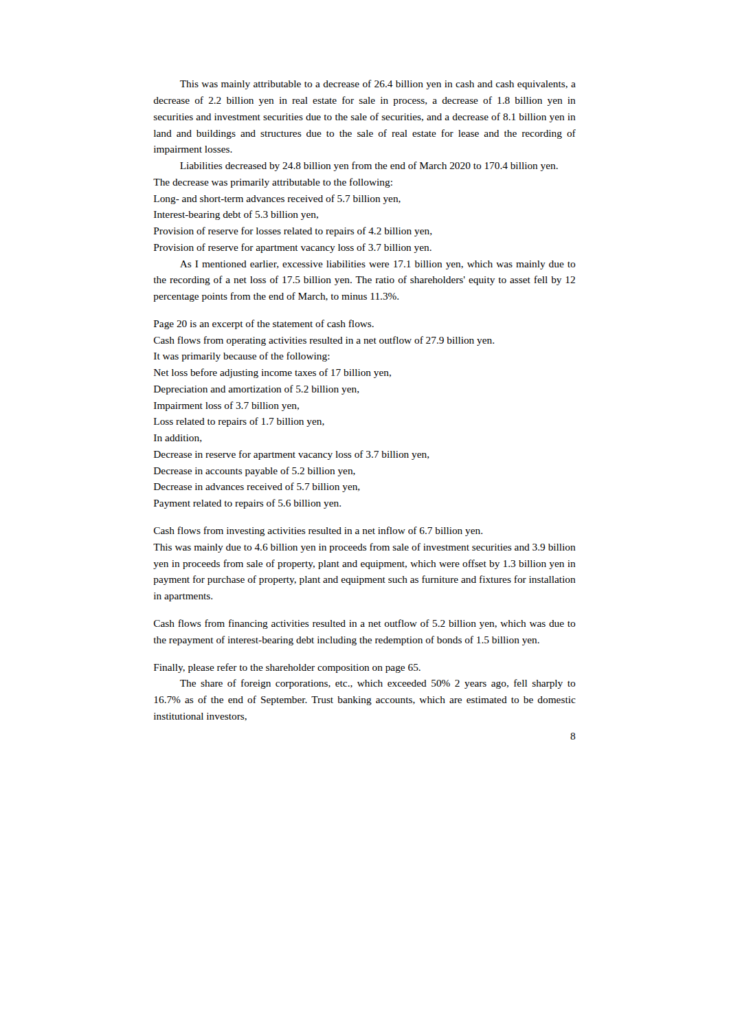This was mainly attributable to a decrease of 26.4 billion yen in cash and cash equivalents, a decrease of 2.2 billion yen in real estate for sale in process, a decrease of 1.8 billion yen in securities and investment securities due to the sale of securities, and a decrease of 8.1 billion yen in land and buildings and structures due to the sale of real estate for lease and the recording of impairment losses.
Liabilities decreased by 24.8 billion yen from the end of March 2020 to 170.4 billion yen.
The decrease was primarily attributable to the following:
Long- and short-term advances received of 5.7 billion yen,
Interest-bearing debt of 5.3 billion yen,
Provision of reserve for losses related to repairs of 4.2 billion yen,
Provision of reserve for apartment vacancy loss of 3.7 billion yen.
As I mentioned earlier, excessive liabilities were 17.1 billion yen, which was mainly due to the recording of a net loss of 17.5 billion yen. The ratio of shareholders' equity to asset fell by 12 percentage points from the end of March, to minus 11.3%.
Page 20 is an excerpt of the statement of cash flows.
Cash flows from operating activities resulted in a net outflow of 27.9 billion yen.
It was primarily because of the following:
Net loss before adjusting income taxes of 17 billion yen,
Depreciation and amortization of 5.2 billion yen,
Impairment loss of 3.7 billion yen,
Loss related to repairs of 1.7 billion yen,
In addition,
Decrease in reserve for apartment vacancy loss of 3.7 billion yen,
Decrease in accounts payable of 5.2 billion yen,
Decrease in advances received of 5.7 billion yen,
Payment related to repairs of 5.6 billion yen.
Cash flows from investing activities resulted in a net inflow of 6.7 billion yen.
This was mainly due to 4.6 billion yen in proceeds from sale of investment securities and 3.9 billion yen in proceeds from sale of property, plant and equipment, which were offset by 1.3 billion yen in payment for purchase of property, plant and equipment such as furniture and fixtures for installation in apartments.
Cash flows from financing activities resulted in a net outflow of 5.2 billion yen, which was due to the repayment of interest-bearing debt including the redemption of bonds of 1.5 billion yen.
Finally, please refer to the shareholder composition on page 65.
The share of foreign corporations, etc., which exceeded 50% 2 years ago, fell sharply to 16.7% as of the end of September. Trust banking accounts, which are estimated to be domestic institutional investors,
8